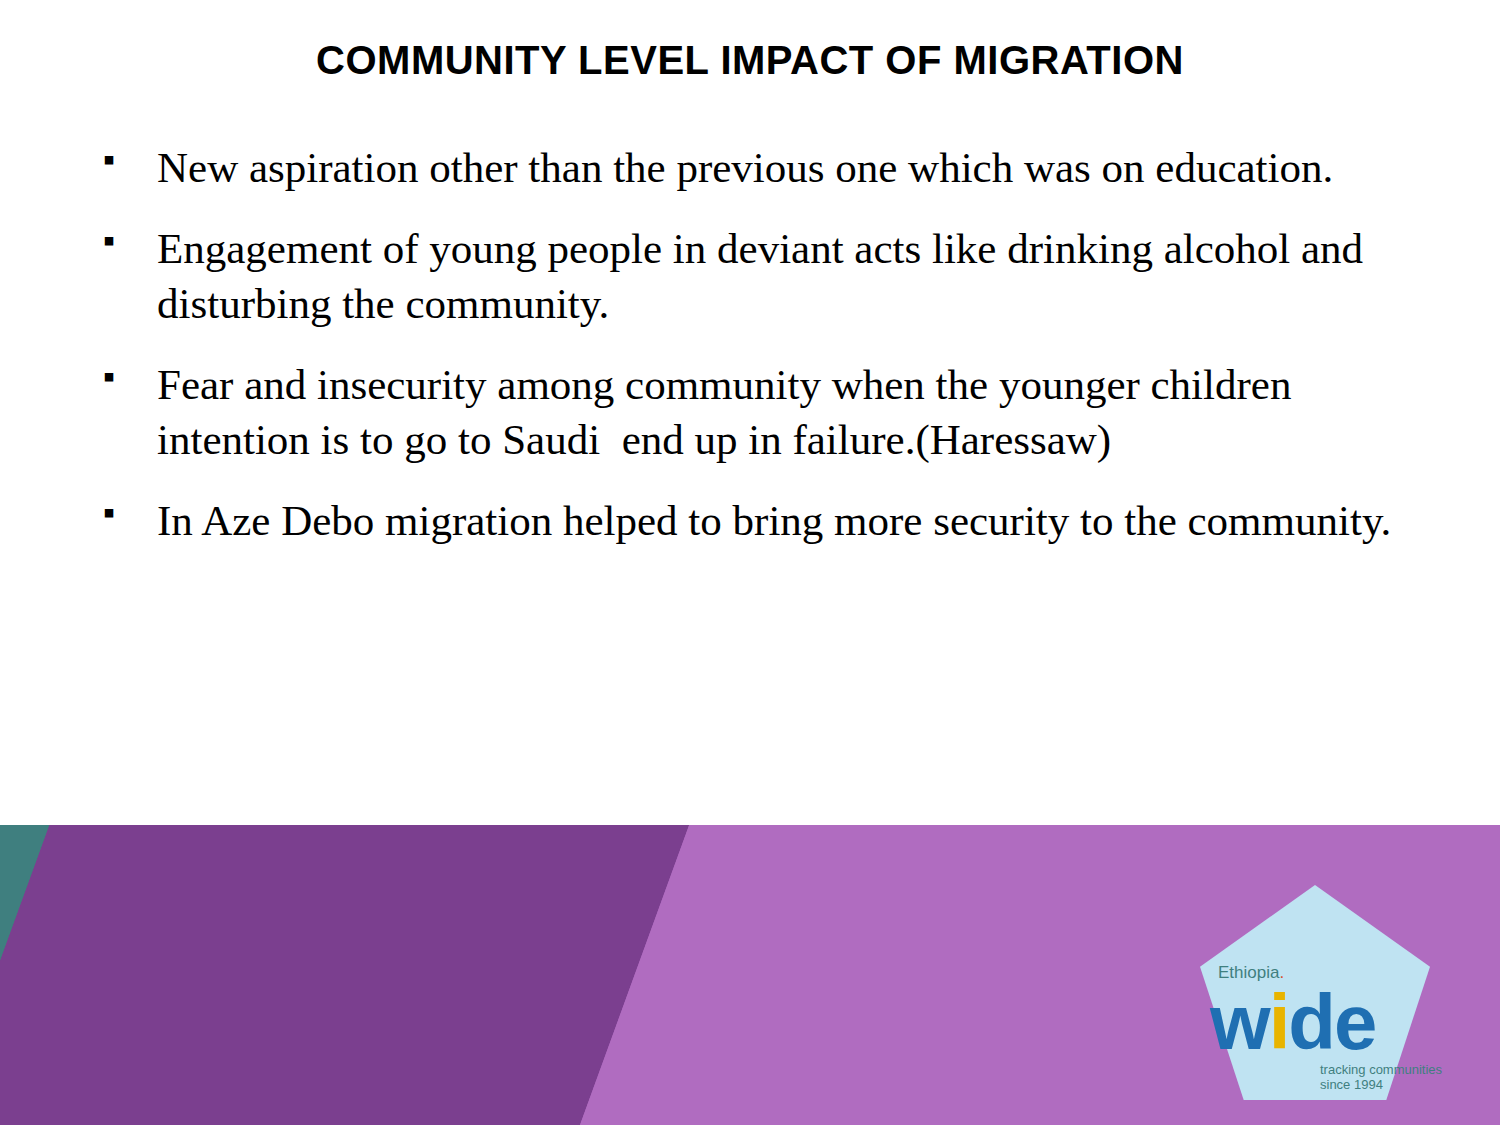COMMUNITY LEVEL IMPACT OF MIGRATION
New aspiration other than the previous one which was on education.
Engagement of young people in deviant acts like drinking alcohol and disturbing the community.
Fear and insecurity among community when the younger children intention is to go to Saudi end up in failure.(Haressaw)
In Aze Debo migration helped to bring more security to the community.
Ethiopia.
wide
tracking communities
since 1994